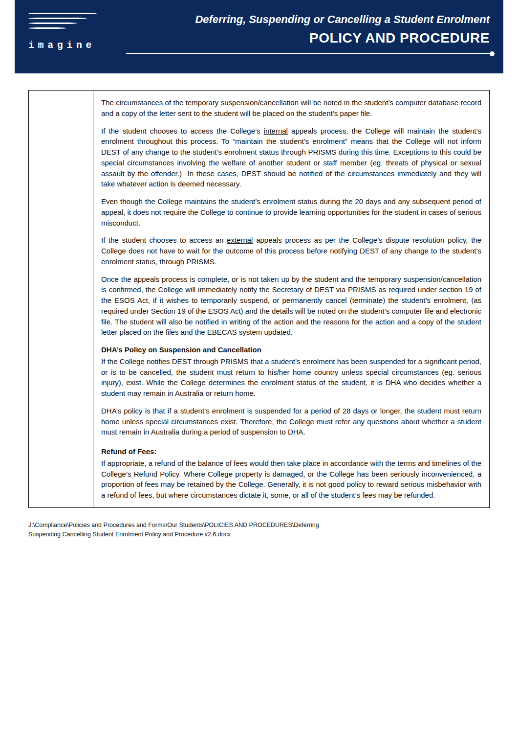imagine
Deferring, Suspending or Cancelling a Student Enrolment
POLICY AND PROCEDURE
| | The circumstances of the temporary suspension/cancellation will be noted in the student’s computer database record and a copy of the letter sent to the student will be placed on the student’s paper file. If the student chooses to access the College’s internal appeals process, the College will maintain the student’s enrolment throughout this process. To “maintain the student’s enrolment” means that the College will not inform DEST of any change to the student’s enrolment status through PRISMS during this time. Exceptions to this could be special circumstances involving the welfare of another student or staff member (eg. threats of physical or sexual assault by the offender.) In these cases, DEST should be notified of the circumstances immediately and they will take whatever action is deemed necessary. Even though the College maintains the student’s enrolment status during the 20 days and any subsequent period of appeal, it does not require the College to continue to provide learning opportunities for the student in cases of serious misconduct. If the student chooses to access an external appeals process as per the College’s dispute resolution policy, the College does not have to wait for the outcome of this process before notifying DEST of any change to the student’s enrolment status, through PRISMS. Once the appeals process is complete, or is not taken up by the student and the temporary suspension/cancellation is confirmed, the College will immediately notify the Secretary of DEST via PRISMS as required under section 19 of the ESOS Act, if it wishes to temporarily suspend, or permanently cancel (terminate) the student’s enrolment, (as required under Section 19 of the ESOS Act) and the details will be noted on the student’s computer file and electronic file. The student will also be notified in writing of the action and the reasons for the action and a copy of the student letter placed on the files and the EBECAS system updated. DHA’s Policy on Suspension and Cancellation If the College notifies DEST through PRISMS that a student’s enrolment has been suspended for a significant period, or is to be cancelled, the student must return to his/her home country unless special circumstances (eg. serious injury), exist. While the College determines the enrolment status of the student, it is DHA who decides whether a student may remain in Australia or return home. DHA’s policy is that if a student’s enrolment is suspended for a period of 28 days or longer, the student must return home unless special circumstances exist. Therefore, the College must refer any questions about whether a student must remain in Australia during a period of suspension to DHA. Refund of Fees: If appropriate, a refund of the balance of fees would then take place in accordance with the terms and timelines of the College’s Refund Policy. Where College property is damaged, or the College has been seriously inconvenienced, a proportion of fees may be retained by the College. Generally, it is not good policy to reward serious misbehavior with a refund of fees, but where circumstances dictate it, some, or all of the student’s fees may be refunded. |
J:\Compliance\Policies and Procedures and Forms\Our Students\POLICIES AND PROCEDURES\Deferring
Suspending Cancelling Student Enrolment Policy and Procedure v2.6.docx